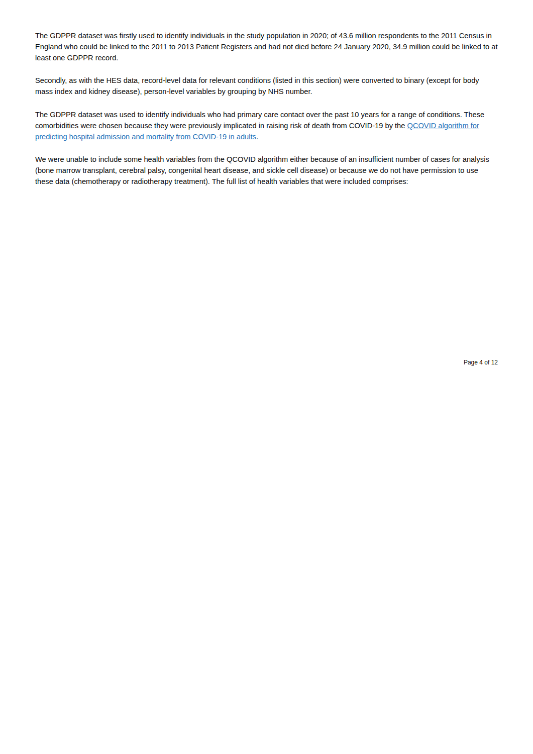The GDPPR dataset was firstly used to identify individuals in the study population in 2020; of 43.6 million respondents to the 2011 Census in England who could be linked to the 2011 to 2013 Patient Registers and had not died before 24 January 2020, 34.9 million could be linked to at least one GDPPR record.
Secondly, as with the HES data, record-level data for relevant conditions (listed in this section) were converted to binary (except for body mass index and kidney disease), person-level variables by grouping by NHS number.
The GDPPR dataset was used to identify individuals who had primary care contact over the past 10 years for a range of conditions. These comorbidities were chosen because they were previously implicated in raising risk of death from COVID-19 by the QCOVID algorithm for predicting hospital admission and mortality from COVID-19 in adults.
We were unable to include some health variables from the QCOVID algorithm either because of an insufficient number of cases for analysis (bone marrow transplant, cerebral palsy, congenital heart disease, and sickle cell disease) or because we do not have permission to use these data (chemotherapy or radiotherapy treatment). The full list of health variables that were included comprises:
Page 4 of 12